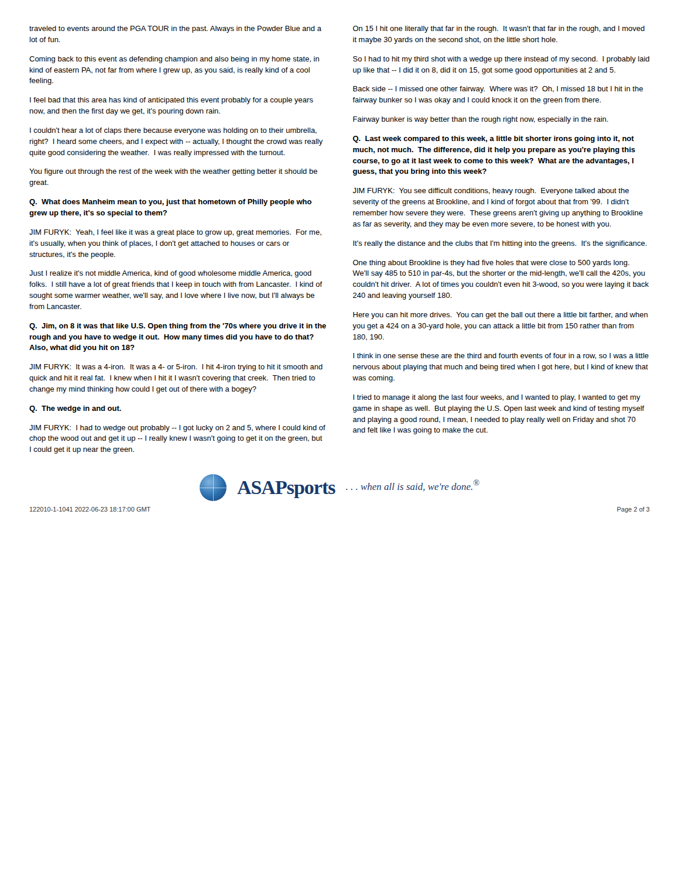traveled to events around the PGA TOUR in the past. Always in the Powder Blue and a lot of fun.
Coming back to this event as defending champion and also being in my home state, in kind of eastern PA, not far from where I grew up, as you said, is really kind of a cool feeling.
I feel bad that this area has kind of anticipated this event probably for a couple years now, and then the first day we get, it's pouring down rain.
I couldn't hear a lot of claps there because everyone was holding on to their umbrella, right? I heard some cheers, and I expect with -- actually, I thought the crowd was really quite good considering the weather. I was really impressed with the turnout.
You figure out through the rest of the week with the weather getting better it should be great.
Q. What does Manheim mean to you, just that hometown of Philly people who grew up there, it's so special to them?
JIM FURYK: Yeah, I feel like it was a great place to grow up, great memories. For me, it's usually, when you think of places, I don't get attached to houses or cars or structures, it's the people.
Just I realize it's not middle America, kind of good wholesome middle America, good folks. I still have a lot of great friends that I keep in touch with from Lancaster. I kind of sought some warmer weather, we'll say, and I love where I live now, but I'll always be from Lancaster.
Q. Jim, on 8 it was that like U.S. Open thing from the '70s where you drive it in the rough and you have to wedge it out. How many times did you have to do that? Also, what did you hit on 18?
JIM FURYK: It was a 4-iron. It was a 4- or 5-iron. I hit 4-iron trying to hit it smooth and quick and hit it real fat. I knew when I hit it I wasn't covering that creek. Then tried to change my mind thinking how could I get out of there with a bogey?
Q. The wedge in and out.
JIM FURYK: I had to wedge out probably -- I got lucky on 2 and 5, where I could kind of chop the wood out and get it up -- I really knew I wasn't going to get it on the green, but I could get it up near the green.
On 15 I hit one literally that far in the rough. It wasn't that far in the rough, and I moved it maybe 30 yards on the second shot, on the little short hole.
So I had to hit my third shot with a wedge up there instead of my second. I probably laid up like that -- I did it on 8, did it on 15, got some good opportunities at 2 and 5.
Back side -- I missed one other fairway. Where was it? Oh, I missed 18 but I hit in the fairway bunker so I was okay and I could knock it on the green from there.
Fairway bunker is way better than the rough right now, especially in the rain.
Q. Last week compared to this week, a little bit shorter irons going into it, not much, not much. The difference, did it help you prepare as you're playing this course, to go at it last week to come to this week? What are the advantages, I guess, that you bring into this week?
JIM FURYK: You see difficult conditions, heavy rough. Everyone talked about the severity of the greens at Brookline, and I kind of forgot about that from '99. I didn't remember how severe they were. These greens aren't giving up anything to Brookline as far as severity, and they may be even more severe, to be honest with you.
It's really the distance and the clubs that I'm hitting into the greens. It's the significance.
One thing about Brookline is they had five holes that were close to 500 yards long. We'll say 485 to 510 in par-4s, but the shorter or the mid-length, we'll call the 420s, you couldn't hit driver. A lot of times you couldn't even hit 3-wood, so you were laying it back 240 and leaving yourself 180.
Here you can hit more drives. You can get the ball out there a little bit farther, and when you get a 424 on a 30-yard hole, you can attack a little bit from 150 rather than from 180, 190.
I think in one sense these are the third and fourth events of four in a row, so I was a little nervous about playing that much and being tired when I got here, but I kind of knew that was coming.
I tried to manage it along the last four weeks, and I wanted to play, I wanted to get my game in shape as well. But playing the U.S. Open last week and kind of testing myself and playing a good round, I mean, I needed to play really well on Friday and shot 70 and felt like I was going to make the cut.
ASAP sports
. . . when all is said, we're done.®
122010-1-1041 2022-06-23 18:17:00 GMT Page 2 of 3